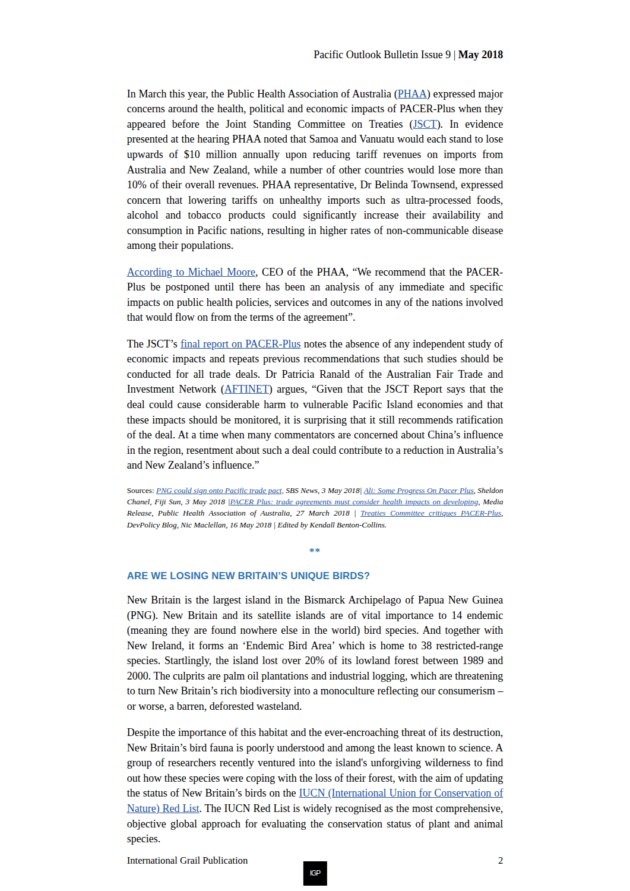Pacific Outlook Bulletin Issue 9 | May 2018
In March this year, the Public Health Association of Australia (PHAA) expressed major concerns around the health, political and economic impacts of PACER-Plus when they appeared before the Joint Standing Committee on Treaties (JSCT). In evidence presented at the hearing PHAA noted that Samoa and Vanuatu would each stand to lose upwards of $10 million annually upon reducing tariff revenues on imports from Australia and New Zealand, while a number of other countries would lose more than 10% of their overall revenues. PHAA representative, Dr Belinda Townsend, expressed concern that lowering tariffs on unhealthy imports such as ultra-processed foods, alcohol and tobacco products could significantly increase their availability and consumption in Pacific nations, resulting in higher rates of non-communicable disease among their populations.
According to Michael Moore, CEO of the PHAA, “We recommend that the PACER-Plus be postponed until there has been an analysis of any immediate and specific impacts on public health policies, services and outcomes in any of the nations involved that would flow on from the terms of the agreement”.
The JSCT’s final report on PACER-Plus notes the absence of any independent study of economic impacts and repeats previous recommendations that such studies should be conducted for all trade deals. Dr Patricia Ranald of the Australian Fair Trade and Investment Network (AFTINET) argues, “Given that the JSCT Report says that the deal could cause considerable harm to vulnerable Pacific Island economies and that these impacts should be monitored, it is surprising that it still recommends ratification of the deal. At a time when many commentators are concerned about China’s influence in the region, resentment about such a deal could contribute to a reduction in Australia’s and New Zealand’s influence.”
Sources: PNG could sign onto Pacific trade pact, SBS News, 3 May 2018| Ali: Some Progress On Pacer Plus, Sheldon Chanel, Fiji Sun, 3 May 2018 |PACER Plus: trade agreements must consider health impacts on developing, Media Release, Public Health Association of Australia, 27 March 2018 | Treaties Committee critiques PACER-Plus, DevPolicy Blog, Nic Maclellan, 16 May 2018 | Edited by Kendall Benton-Collins.
**
ARE WE LOSING NEW BRITAIN’S UNIQUE BIRDS?
New Britain is the largest island in the Bismarck Archipelago of Papua New Guinea (PNG). New Britain and its satellite islands are of vital importance to 14 endemic (meaning they are found nowhere else in the world) bird species. And together with New Ireland, it forms an ‘Endemic Bird Area’ which is home to 38 restricted-range species. Startlingly, the island lost over 20% of its lowland forest between 1989 and 2000. The culprits are palm oil plantations and industrial logging, which are threatening to turn New Britain’s rich biodiversity into a monoculture reflecting our consumerism – or worse, a barren, deforested wasteland.
Despite the importance of this habitat and the ever-encroaching threat of its destruction, New Britain’s bird fauna is poorly understood and among the least known to science. A group of researchers recently ventured into the island's unforgiving wilderness to find out how these species were coping with the loss of their forest, with the aim of updating the status of New Britain’s birds on the IUCN (International Union for Conservation of Nature) Red List. The IUCN Red List is widely recognised as the most comprehensive, objective global approach for evaluating the conservation status of plant and animal species.
International Grail Publication 2
IGP